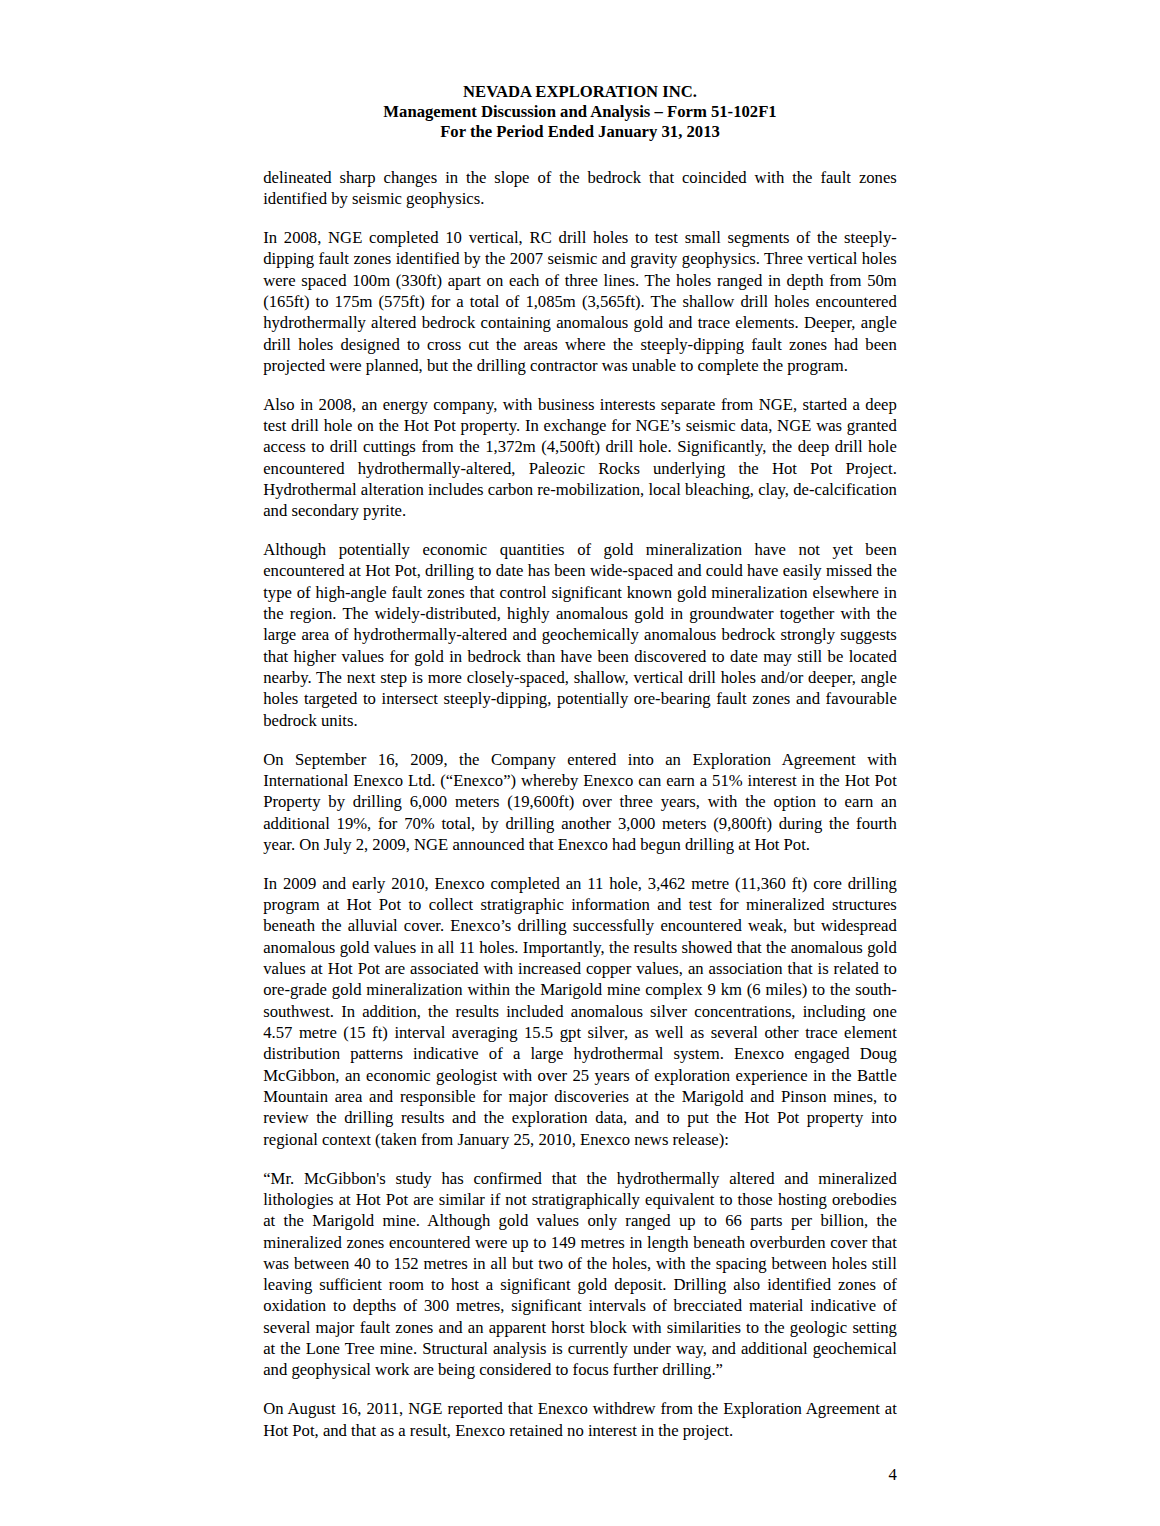NEVADA EXPLORATION INC. Management Discussion and Analysis – Form 51-102F1 For the Period Ended January 31, 2013
delineated sharp changes in the slope of the bedrock that coincided with the fault zones identified by seismic geophysics.
In 2008, NGE completed 10 vertical, RC drill holes to test small segments of the steeply-dipping fault zones identified by the 2007 seismic and gravity geophysics. Three vertical holes were spaced 100m (330ft) apart on each of three lines. The holes ranged in depth from 50m (165ft) to 175m (575ft) for a total of 1,085m (3,565ft). The shallow drill holes encountered hydrothermally altered bedrock containing anomalous gold and trace elements. Deeper, angle drill holes designed to cross cut the areas where the steeply-dipping fault zones had been projected were planned, but the drilling contractor was unable to complete the program.
Also in 2008, an energy company, with business interests separate from NGE, started a deep test drill hole on the Hot Pot property. In exchange for NGE’s seismic data, NGE was granted access to drill cuttings from the 1,372m (4,500ft) drill hole. Significantly, the deep drill hole encountered hydrothermally-altered, Paleozic Rocks underlying the Hot Pot Project. Hydrothermal alteration includes carbon re-mobilization, local bleaching, clay, de-calcification and secondary pyrite.
Although potentially economic quantities of gold mineralization have not yet been encountered at Hot Pot, drilling to date has been wide-spaced and could have easily missed the type of high-angle fault zones that control significant known gold mineralization elsewhere in the region. The widely-distributed, highly anomalous gold in groundwater together with the large area of hydrothermally-altered and geochemically anomalous bedrock strongly suggests that higher values for gold in bedrock than have been discovered to date may still be located nearby. The next step is more closely-spaced, shallow, vertical drill holes and/or deeper, angle holes targeted to intersect steeply-dipping, potentially ore-bearing fault zones and favourable bedrock units.
On September 16, 2009, the Company entered into an Exploration Agreement with International Enexco Ltd. (“Enexco”) whereby Enexco can earn a 51% interest in the Hot Pot Property by drilling 6,000 meters (19,600ft) over three years, with the option to earn an additional 19%, for 70% total, by drilling another 3,000 meters (9,800ft) during the fourth year. On July 2, 2009, NGE announced that Enexco had begun drilling at Hot Pot.
In 2009 and early 2010, Enexco completed an 11 hole, 3,462 metre (11,360 ft) core drilling program at Hot Pot to collect stratigraphic information and test for mineralized structures beneath the alluvial cover. Enexco’s drilling successfully encountered weak, but widespread anomalous gold values in all 11 holes. Importantly, the results showed that the anomalous gold values at Hot Pot are associated with increased copper values, an association that is related to ore-grade gold mineralization within the Marigold mine complex 9 km (6 miles) to the south-southwest. In addition, the results included anomalous silver concentrations, including one 4.57 metre (15 ft) interval averaging 15.5 gpt silver, as well as several other trace element distribution patterns indicative of a large hydrothermal system. Enexco engaged Doug McGibbon, an economic geologist with over 25 years of exploration experience in the Battle Mountain area and responsible for major discoveries at the Marigold and Pinson mines, to review the drilling results and the exploration data, and to put the Hot Pot property into regional context (taken from January 25, 2010, Enexco news release):
“Mr. McGibbon's study has confirmed that the hydrothermally altered and mineralized lithologies at Hot Pot are similar if not stratigraphically equivalent to those hosting orebodies at the Marigold mine. Although gold values only ranged up to 66 parts per billion, the mineralized zones encountered were up to 149 metres in length beneath overburden cover that was between 40 to 152 metres in all but two of the holes, with the spacing between holes still leaving sufficient room to host a significant gold deposit. Drilling also identified zones of oxidation to depths of 300 metres, significant intervals of brecciated material indicative of several major fault zones and an apparent horst block with similarities to the geologic setting at the Lone Tree mine. Structural analysis is currently under way, and additional geochemical and geophysical work are being considered to focus further drilling.”
On August 16, 2011, NGE reported that Enexco withdrew from the Exploration Agreement at Hot Pot, and that as a result, Enexco retained no interest in the project.
4